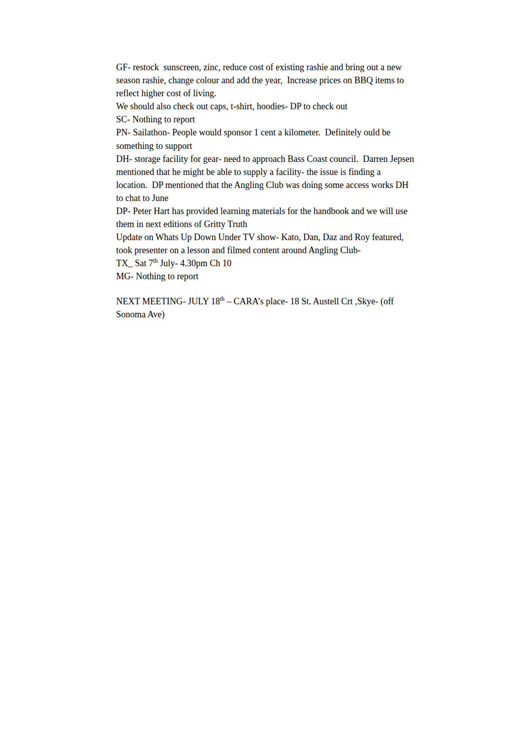GF- restock sunscreen, zinc, reduce cost of existing rashie and bring out a new season rashie, change colour and add the year, Increase prices on BBQ items to reflect higher cost of living.
We should also check out caps, t-shirt, hoodies- DP to check out
SC- Nothing to report
PN- Sailathon- People would sponsor 1 cent a kilometer. Definitely ould be something to support
DH- storage facility for gear- need to approach Bass Coast council. Darren Jepsen mentioned that he might be able to supply a facility- the issue is finding a location. DP mentioned that the Angling Club was doing some access works DH to chat to June
DP- Peter Hart has provided learning materials for the handbook and we will use them in next editions of Gritty Truth
Update on Whats Up Down Under TV show- Kato, Dan, Daz and Roy featured, took presenter on a lesson and filmed content around Angling Club-
TX_ Sat 7th July- 4.30pm Ch 10
MG- Nothing to report
NEXT MEETING- JULY 18th – CARA’s place- 18 St. Austell Crt ,Skye- (off Sonoma Ave)